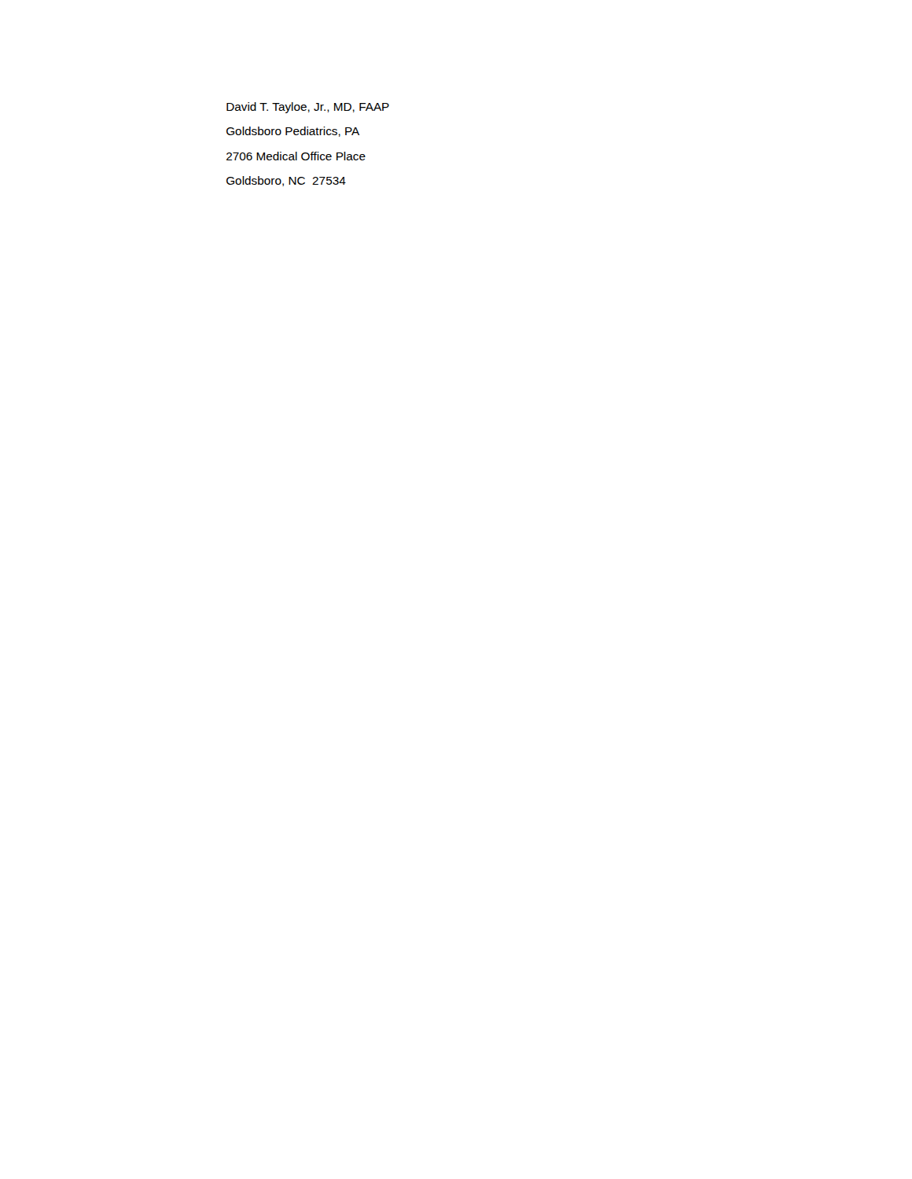David T. Tayloe, Jr., MD, FAAP Goldsboro Pediatrics, PA 2706 Medical Office Place Goldsboro, NC 27534